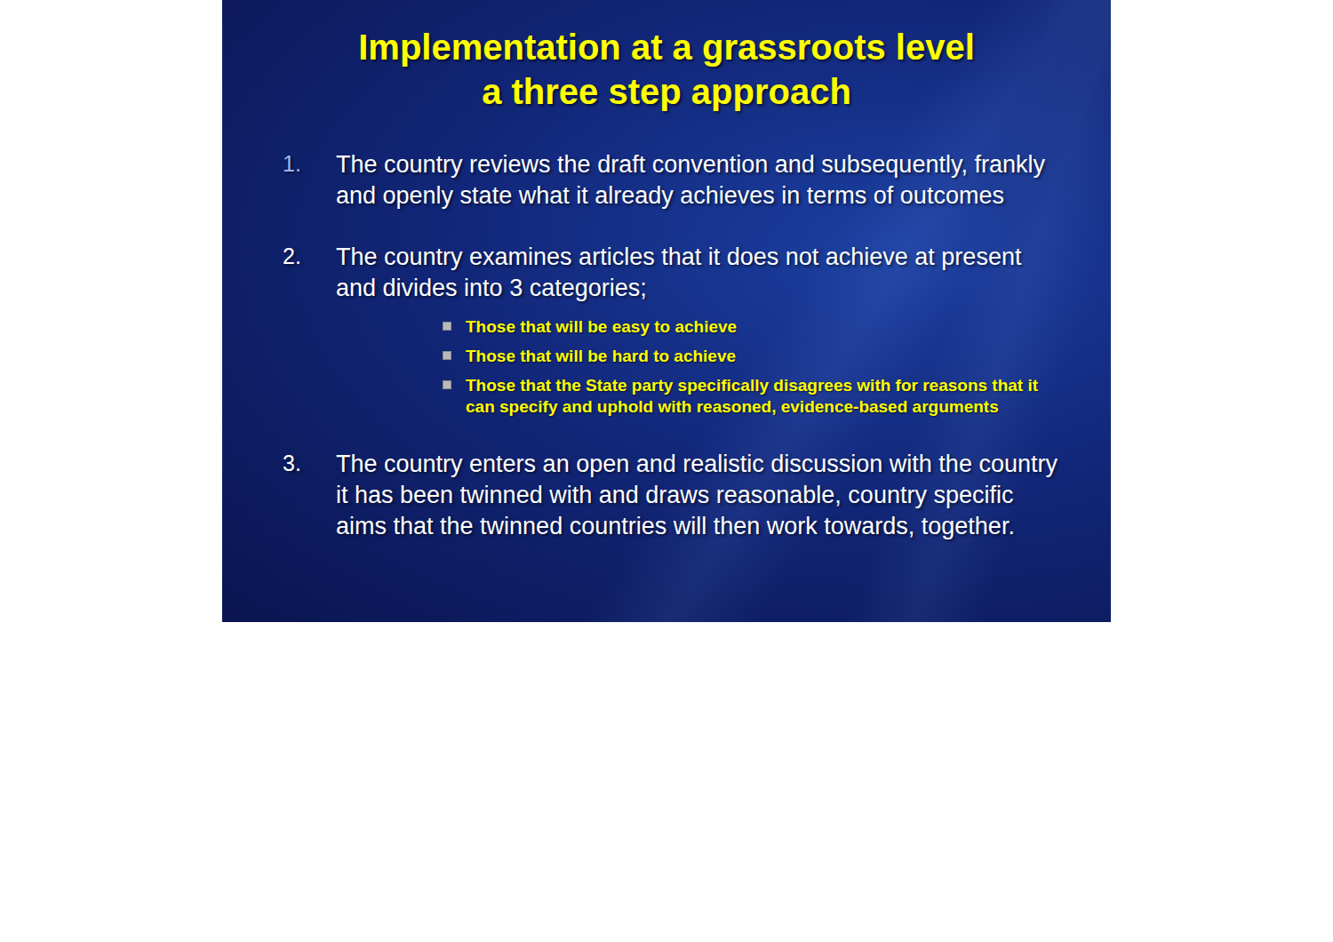Implementation at a grassroots level
a three step approach
The country reviews the draft convention and subsequently, frankly and openly state what it already achieves in terms of outcomes
The country examines articles that it does not achieve at present and divides into 3 categories;
Those that will be easy to achieve
Those that will be hard to achieve
Those that the State party specifically disagrees with for reasons that it can specify and uphold with reasoned, evidence-based arguments
The country enters an open and realistic discussion with the country it has been twinned with and draws reasonable, country specific aims that the twinned countries will then work towards, together.